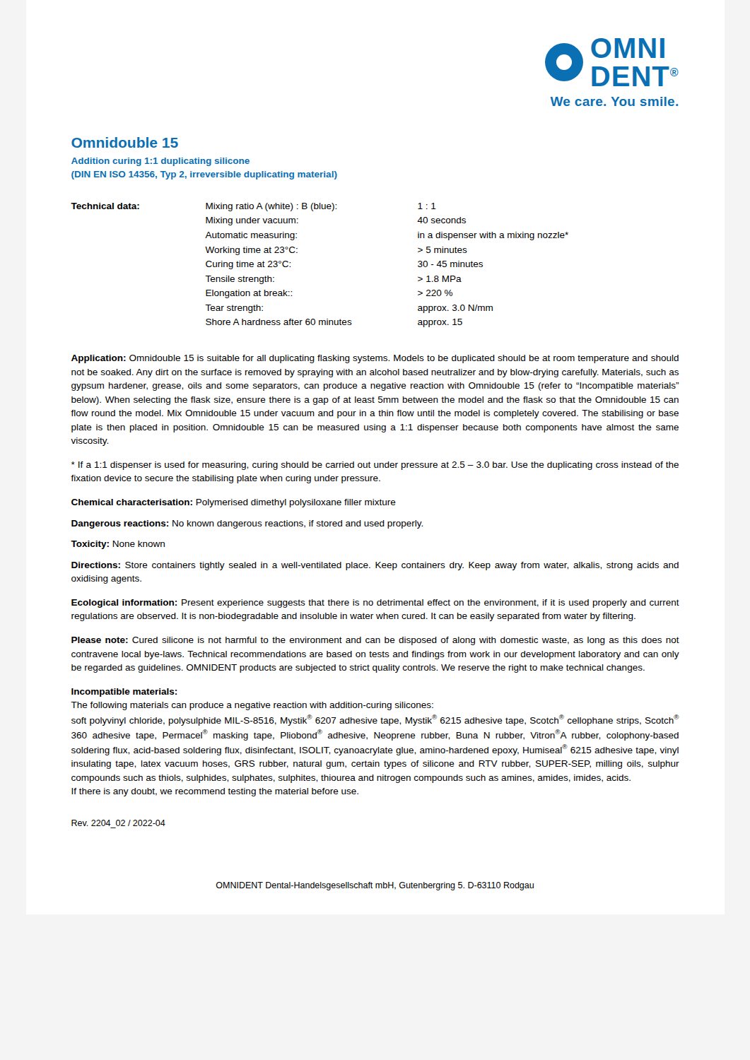OMNI
DENT®
We care. You smile.
Omnidouble 15
Addition curing 1:1 duplicating silicone
(DIN EN ISO 14356, Typ 2, irreversible duplicating material)
| Technical data: | Mixing ratio A (white) : B (blue): | 1 : 1 |
| | Mixing under vacuum: | 40 seconds |
| | Automatic measuring: | in a dispenser with a mixing nozzle* |
| | Working time at 23°C: | > 5 minutes |
| | Curing time at 23°C: | 30 - 45 minutes |
| | Tensile strength: | > 1.8 MPa |
| | Elongation at break:: | > 220 % |
| | Tear strength: | approx. 3.0 N/mm |
| | Shore A hardness after 60 minutes | approx. 15 |
Application: Omnidouble 15 is suitable for all duplicating flasking systems. Models to be duplicated should be at room temperature and should not be soaked. Any dirt on the surface is removed by spraying with an alcohol based neutralizer and by blow-drying carefully. Materials, such as gypsum hardener, grease, oils and some separators, can produce a negative reaction with Omnidouble 15 (refer to “Incompatible materials” below). When selecting the flask size, ensure there is a gap of at least 5mm between the model and the flask so that the Omnidouble 15 can flow round the model. Mix Omnidouble 15 under vacuum and pour in a thin flow until the model is completely covered. The stabilising or base plate is then placed in position. Omnidouble 15 can be measured using a 1:1 dispenser because both components have almost the same viscosity.
* If a 1:1 dispenser is used for measuring, curing should be carried out under pressure at 2.5 – 3.0 bar. Use the duplicating cross instead of the fixation device to secure the stabilising plate when curing under pressure.
Chemical characterisation: Polymerised dimethyl polysiloxane filler mixture
Dangerous reactions: No known dangerous reactions, if stored and used properly.
Toxicity: None known
Directions: Store containers tightly sealed in a well-ventilated place. Keep containers dry. Keep away from water, alkalis, strong acids and oxidising agents.
Ecological information: Present experience suggests that there is no detrimental effect on the environment, if it is used properly and current regulations are observed. It is non-biodegradable and insoluble in water when cured. It can be easily separated from water by filtering.
Please note: Cured silicone is not harmful to the environment and can be disposed of along with domestic waste, as long as this does not contravene local bye-laws. Technical recommendations are based on tests and findings from work in our development laboratory and can only be regarded as guidelines. OMNIDENT products are subjected to strict quality controls. We reserve the right to make technical changes.
Incompatible materials:
The following materials can produce a negative reaction with addition-curing silicones:
soft polyvinyl chloride, polysulphide MIL-S-8516, Mystik® 6207 adhesive tape, Mystik® 6215 adhesive tape, Scotch® cellophane strips, Scotch® 360 adhesive tape, Permacel® masking tape, Pliobond® adhesive, Neoprene rubber, Buna N rubber, Vitron®A rubber, colophony-based soldering flux, acid-based soldering flux, disinfectant, ISOLIT, cyanoacrylate glue, amino-hardened epoxy, Humiseal® 6215 adhesive tape, vinyl insulating tape, latex vacuum hoses, GRS rubber, natural gum, certain types of silicone and RTV rubber, SUPER-SEP, milling oils, sulphur compounds such as thiols, sulphides, sulphates, sulphites, thiourea and nitrogen compounds such as amines, amides, imides, acids.
If there is any doubt, we recommend testing the material before use.
Rev. 2204_02 / 2022-04
OMNIDENT Dental-Handelsgesellschaft mbH, Gutenbergring 5. D-63110 Rodgau